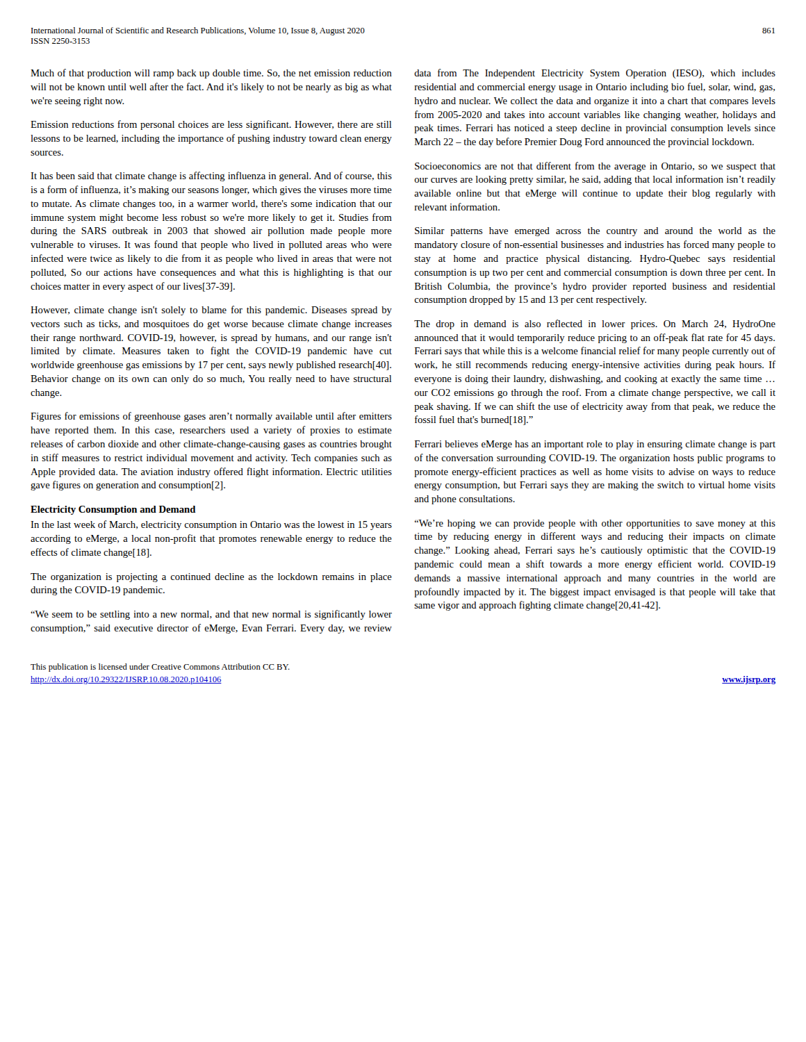International Journal of Scientific and Research Publications, Volume 10, Issue 8, August 2020 861
ISSN 2250-3153
Much of that production will ramp back up double time. So, the net emission reduction will not be known until well after the fact. And it's likely to not be nearly as big as what we're seeing right now.
Emission reductions from personal choices are less significant. However, there are still lessons to be learned, including the importance of pushing industry toward clean energy sources.
It has been said that climate change is affecting influenza in general. And of course, this is a form of influenza, it’s making our seasons longer, which gives the viruses more time to mutate. As climate changes too, in a warmer world, there's some indication that our immune system might become less robust so we're more likely to get it. Studies from during the SARS outbreak in 2003 that showed air pollution made people more vulnerable to viruses. It was found that people who lived in polluted areas who were infected were twice as likely to die from it as people who lived in areas that were not polluted, So our actions have consequences and what this is highlighting is that our choices matter in every aspect of our lives[37-39].
However, climate change isn't solely to blame for this pandemic. Diseases spread by vectors such as ticks, and mosquitoes do get worse because climate change increases their range northward. COVID-19, however, is spread by humans, and our range isn't limited by climate. Measures taken to fight the COVID-19 pandemic have cut worldwide greenhouse gas emissions by 17 per cent, says newly published research[40]. Behavior change on its own can only do so much, You really need to have structural change.
Figures for emissions of greenhouse gases aren’t normally available until after emitters have reported them. In this case, researchers used a variety of proxies to estimate releases of carbon dioxide and other climate-change-causing gases as countries brought in stiff measures to restrict individual movement and activity. Tech companies such as Apple provided data. The aviation industry offered flight information. Electric utilities gave figures on generation and consumption[2].
Electricity Consumption and Demand
In the last week of March, electricity consumption in Ontario was the lowest in 15 years according to eMerge, a local non-profit that promotes renewable energy to reduce the effects of climate change[18].
The organization is projecting a continued decline as the lockdown remains in place during the COVID-19 pandemic.
“We seem to be settling into a new normal, and that new normal is significantly lower consumption,” said executive director of eMerge, Evan Ferrari. Every day, we review data from The Independent Electricity System Operation (IESO), which includes residential and commercial energy usage in Ontario including bio fuel, solar, wind, gas, hydro and nuclear. We collect the data and organize it into a chart that compares levels from 2005-2020 and takes into account variables like changing weather, holidays and peak times. Ferrari has noticed a steep decline in provincial consumption levels since March 22 – the day before Premier Doug Ford announced the provincial lockdown.
Socioeconomics are not that different from the average in Ontario, so we suspect that our curves are looking pretty similar, he said, adding that local information isn’t readily available online but that eMerge will continue to update their blog regularly with relevant information.
Similar patterns have emerged across the country and around the world as the mandatory closure of non-essential businesses and industries has forced many people to stay at home and practice physical distancing. Hydro-Quebec says residential consumption is up two per cent and commercial consumption is down three per cent. In British Columbia, the province’s hydro provider reported business and residential consumption dropped by 15 and 13 per cent respectively.
The drop in demand is also reflected in lower prices. On March 24, HydroOne announced that it would temporarily reduce pricing to an off-peak flat rate for 45 days. Ferrari says that while this is a welcome financial relief for many people currently out of work, he still recommends reducing energy-intensive activities during peak hours. If everyone is doing their laundry, dishwashing, and cooking at exactly the same time … our CO2 emissions go through the roof. From a climate change perspective, we call it peak shaving. If we can shift the use of electricity away from that peak, we reduce the fossil fuel that's burned[18].”
Ferrari believes eMerge has an important role to play in ensuring climate change is part of the conversation surrounding COVID-19. The organization hosts public programs to promote energy-efficient practices as well as home visits to advise on ways to reduce energy consumption, but Ferrari says they are making the switch to virtual home visits and phone consultations.
“We’re hoping we can provide people with other opportunities to save money at this time by reducing energy in different ways and reducing their impacts on climate change.” Looking ahead, Ferrari says he’s cautiously optimistic that the COVID-19 pandemic could mean a shift towards a more energy efficient world. COVID-19 demands a massive international approach and many countries in the world are profoundly impacted by it. The biggest impact envisaged is that people will take that same vigor and approach fighting climate change[20,41-42].
This publication is licensed under Creative Commons Attribution CC BY.
http://dx.doi.org/10.29322/IJSRP.10.08.2020.p104106 www.ijsrp.org